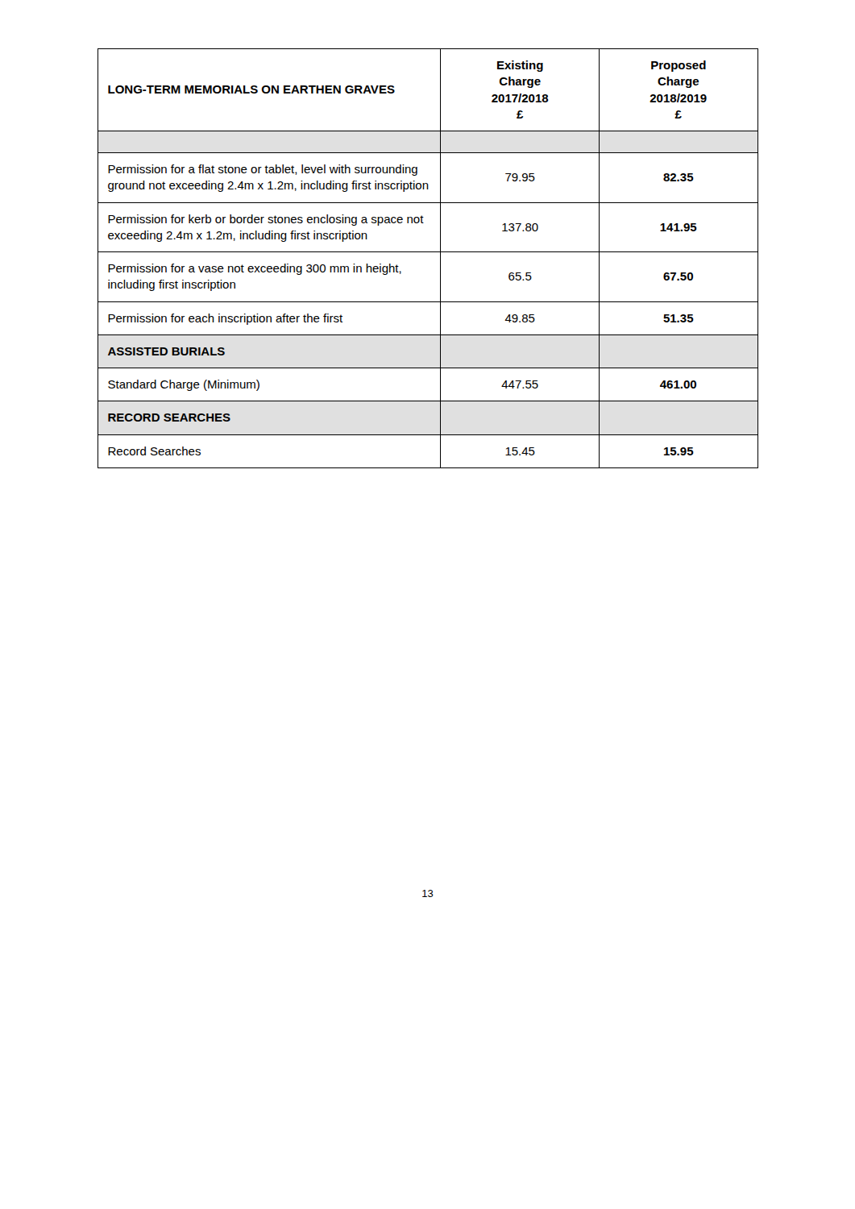| LONG-TERM MEMORIALS ON EARTHEN GRAVES | Existing Charge 2017/2018 £ | Proposed Charge 2018/2019 £ |
| --- | --- | --- |
| Permission for a flat stone or tablet, level with surrounding ground not exceeding 2.4m x 1.2m, including first inscription | 79.95 | 82.35 |
| Permission for kerb or border stones enclosing a space not exceeding 2.4m x 1.2m, including first inscription | 137.80 | 141.95 |
| Permission for a vase not exceeding 300 mm in height, including first inscription | 65.5 | 67.50 |
| Permission for each inscription after the first | 49.85 | 51.35 |
| ASSISTED BURIALS | | |
| Standard Charge (Minimum) | 447.55 | 461.00 |
| RECORD SEARCHES | | |
| Record Searches | 15.45 | 15.95 |
13